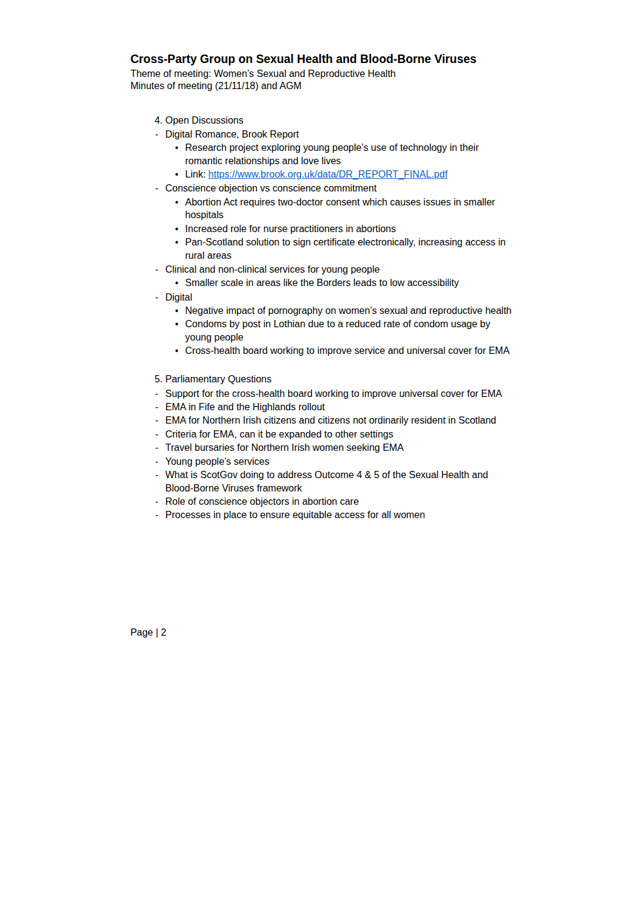Cross-Party Group on Sexual Health and Blood-Borne Viruses
Theme of meeting: Women’s Sexual and Reproductive Health
Minutes of meeting (21/11/18) and AGM
Open Discussions
Digital Romance, Brook Report
Research project exploring young people’s use of technology in their romantic relationships and love lives
Link: https://www.brook.org.uk/data/DR_REPORT_FINAL.pdf
Conscience objection vs conscience commitment
Abortion Act requires two-doctor consent which causes issues in smaller hospitals
Increased role for nurse practitioners in abortions
Pan-Scotland solution to sign certificate electronically, increasing access in rural areas
Clinical and non-clinical services for young people
Smaller scale in areas like the Borders leads to low accessibility
Digital
Negative impact of pornography on women’s sexual and reproductive health
Condoms by post in Lothian due to a reduced rate of condom usage by young people
Cross-health board working to improve service and universal cover for EMA
Parliamentary Questions
Support for the cross-health board working to improve universal cover for EMA
EMA in Fife and the Highlands rollout
EMA for Northern Irish citizens and citizens not ordinarily resident in Scotland
Criteria for EMA, can it be expanded to other settings
Travel bursaries for Northern Irish women seeking EMA
Young people’s services
What is ScotGov doing to address Outcome 4 & 5 of the Sexual Health and Blood-Borne Viruses framework
Role of conscience objectors in abortion care
Processes in place to ensure equitable access for all women
Page | 2